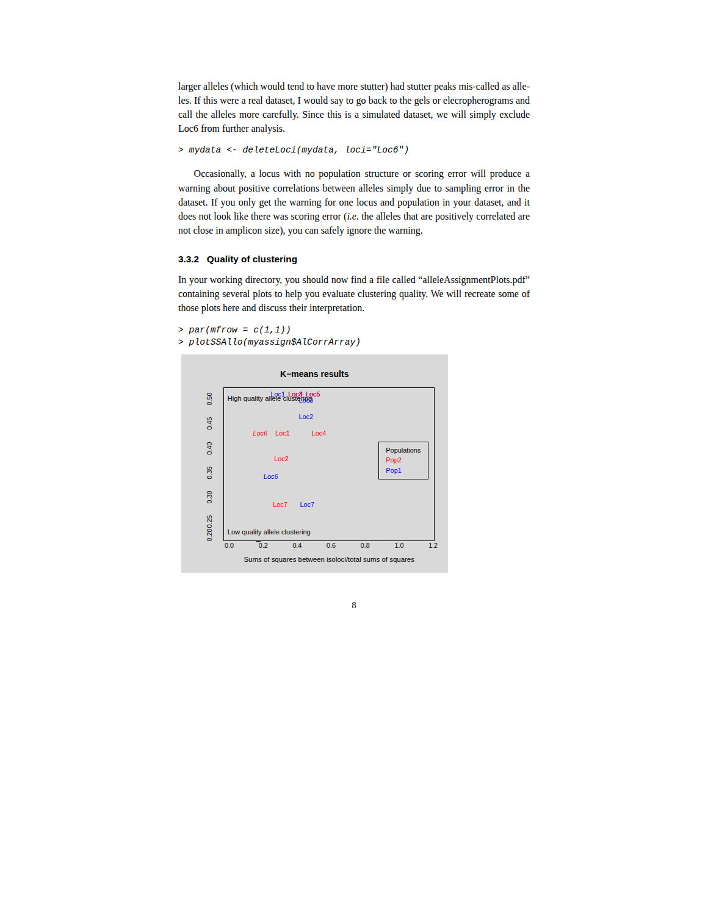larger alleles (which would tend to have more stutter) had stutter peaks mis-called as alleles. If this were a real dataset, I would say to go back to the gels or elecropherograms and call the alleles more carefully. Since this is a simulated dataset, we will simply exclude Loc6 from further analysis.
> mydata <- deleteLoci(mydata, loci="Loc6")
Occasionally, a locus with no population structure or scoring error will produce a warning about positive correlations between alleles simply due to sampling error in the dataset. If you only get the warning for one locus and population in your dataset, and it does not look like there was scoring error (i.e. the alleles that are positively correlated are not close in amplicon size), you can safely ignore the warning.
3.3.2 Quality of clustering
In your working directory, you should now find a file called “alleleAssignmentPlots.pdf” containing several plots to help you evaluate clustering quality. We will recreate some of those plots here and discuss their interpretation.
> par(mfrow = c(1,1)) > plotSSAllo(myassign$AlCorrArray)
K−means results
Evenness of number of alleles among isoloci
0.50
0.45
0.40
0.35
0.30
0.25
0.20
High quality allele clustering
Low quality allele clustering
Loc1
Loc4
Loc5
Loc5
Loc3
Loc3
Loc2
Loc6
Loc1
Loc4
Loc2
Loc6
Loc7
Loc7
Populations
Pop2
Pop1
0.0
0.2
0.4
0.6
0.8
1.0
1.2
Sums of squares between isoloci/total sums of squares
8